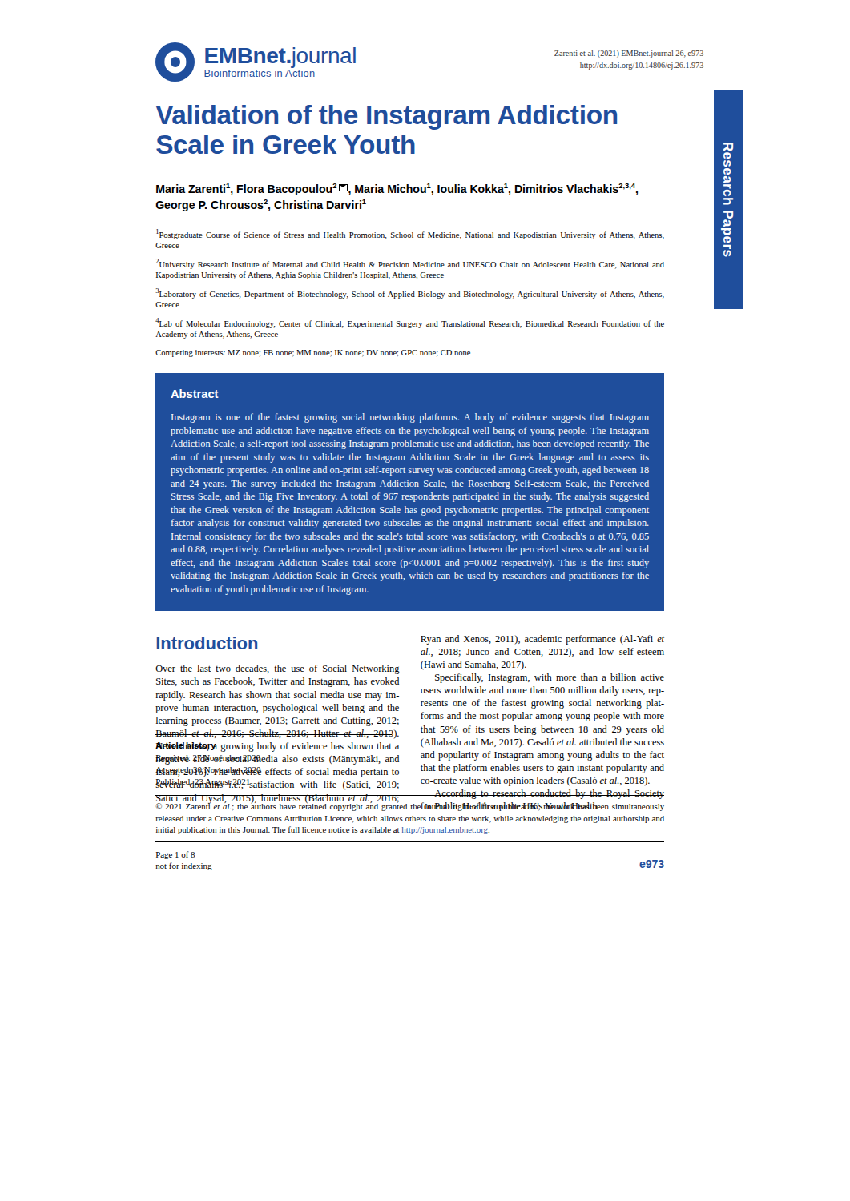Research Papers
EMBnet. journal
Bioinformatics in Action
Zarenti et al. (2021) EMBnet.journal 26, e973
http://dx.doi.org/10.14806/ej.26.1.973
Validation of the Instagram Addiction Scale in Greek Youth
Maria Zarenti1, Flora Bacopoulou2 , Maria Michou1, Ioulia Kokka1, Dimitrios Vlachakis2,3,4, George P. Chrousos2, Christina Darviri1
1Postgraduate Course of Science of Stress and Health Promotion, School of Medicine, National and Kapodistrian University of Athens, Athens, Greece
2University Research Institute of Maternal and Child Health & Precision Medicine and UNESCO Chair on Adolescent Health Care, National and Kapodistrian University of Athens, Aghia Sophia Children's Hospital, Athens, Greece
3Laboratory of Genetics, Department of Biotechnology, School of Applied Biology and Biotechnology, Agricultural University of Athens, Athens, Greece
4Lab of Molecular Endocrinology, Center of Clinical, Experimental Surgery and Translational Research, Biomedical Research Foundation of the Academy of Athens, Athens, Greece
Competing interests: MZ none; FB none; MM none; IK none; DV none; GPC none; CD none
Abstract
Instagram is one of the fastest growing social networking platforms. A body of evidence suggests that Instagram problematic use and addiction have negative effects on the psychological well-being of young people. The Instagram Addiction Scale, a self-report tool assessing Instagram problematic use and addiction, has been developed recently. The aim of the present study was to validate the Instagram Addiction Scale in the Greek language and to assess its psychometric properties. An online and on-print self-report survey was conducted among Greek youth, aged between 18 and 24 years. The survey included the Instagram Addiction Scale, the Rosenberg Self-esteem Scale, the Perceived Stress Scale, and the Big Five Inventory. A total of 967 respondents participated in the study. The analysis suggested that the Greek version of the Instagram Addiction Scale has good psychometric properties. The principal component factor analysis for construct validity generated two subscales as the original instrument: social effect and impulsion. Internal consistency for the two subscales and the scale's total score was satisfactory, with Cronbach's α at 0.76, 0.85 and 0.88, respectively. Correlation analyses revealed positive associations between the perceived stress scale and social effect, and the Instagram Addiction Scale's total score (p<0.0001 and p=0.002 respectively). This is the first study validating the Instagram Addiction Scale in Greek youth, which can be used by researchers and practitioners for the evaluation of youth problematic use of Instagram.
Introduction
Over the last two decades, the use of Social Networking Sites, such as Facebook, Twitter and Instagram, has evoked rapidly. Research has shown that social media use may improve human interaction, psychological well-being and the learning process (Baumer, 2013; Garrett and Cutting, 2012; Baumöl et al., 2016; Schultz, 2016; Hutter et al., 2013). Nevertheless, a growing body of evidence has shown that a negative side of social media also exists (Mäntymäki, and Islam, 2016). The adverse effects of social media pertain to several domains i.e., satisfaction with life (Satici, 2019; Satici and Uysal, 2015), loneliness (Błachnio et al., 2016; Ryan and Xenos, 2011), academic performance (Al-Yafi et al., 2018; Junco and Cotten, 2012), and low self-esteem (Hawi and Samaha, 2017).
Specifically, Instagram, with more than a billion active users worldwide and more than 500 million daily users, represents one of the fastest growing social networking platforms and the most popular among young people with more that 59% of its users being between 18 and 29 years old (Alhabash and Ma, 2017). Casaló et al. attributed the success and popularity of Instagram among young adults to the fact that the platform enables users to gain instant popularity and co-create value with opinion leaders (Casaló et al., 2018).
According to research conducted by the Royal Society for Public Health and the UK's Youth Health
Article history
Received: 27 November 2020
Accepted: 30 November 2020
Published: 23 August 2021
© 2021 Zarenti et al.; the authors have retained copyright and granted the Journal right of first publication; the work has been simultaneously released under a Creative Commons Attribution Licence, which allows others to share the work, while acknowledging the original authorship and initial publication in this Journal. The full licence notice is available at http://journal.embnet.org.
Page 1 of 8
not for indexing
e973